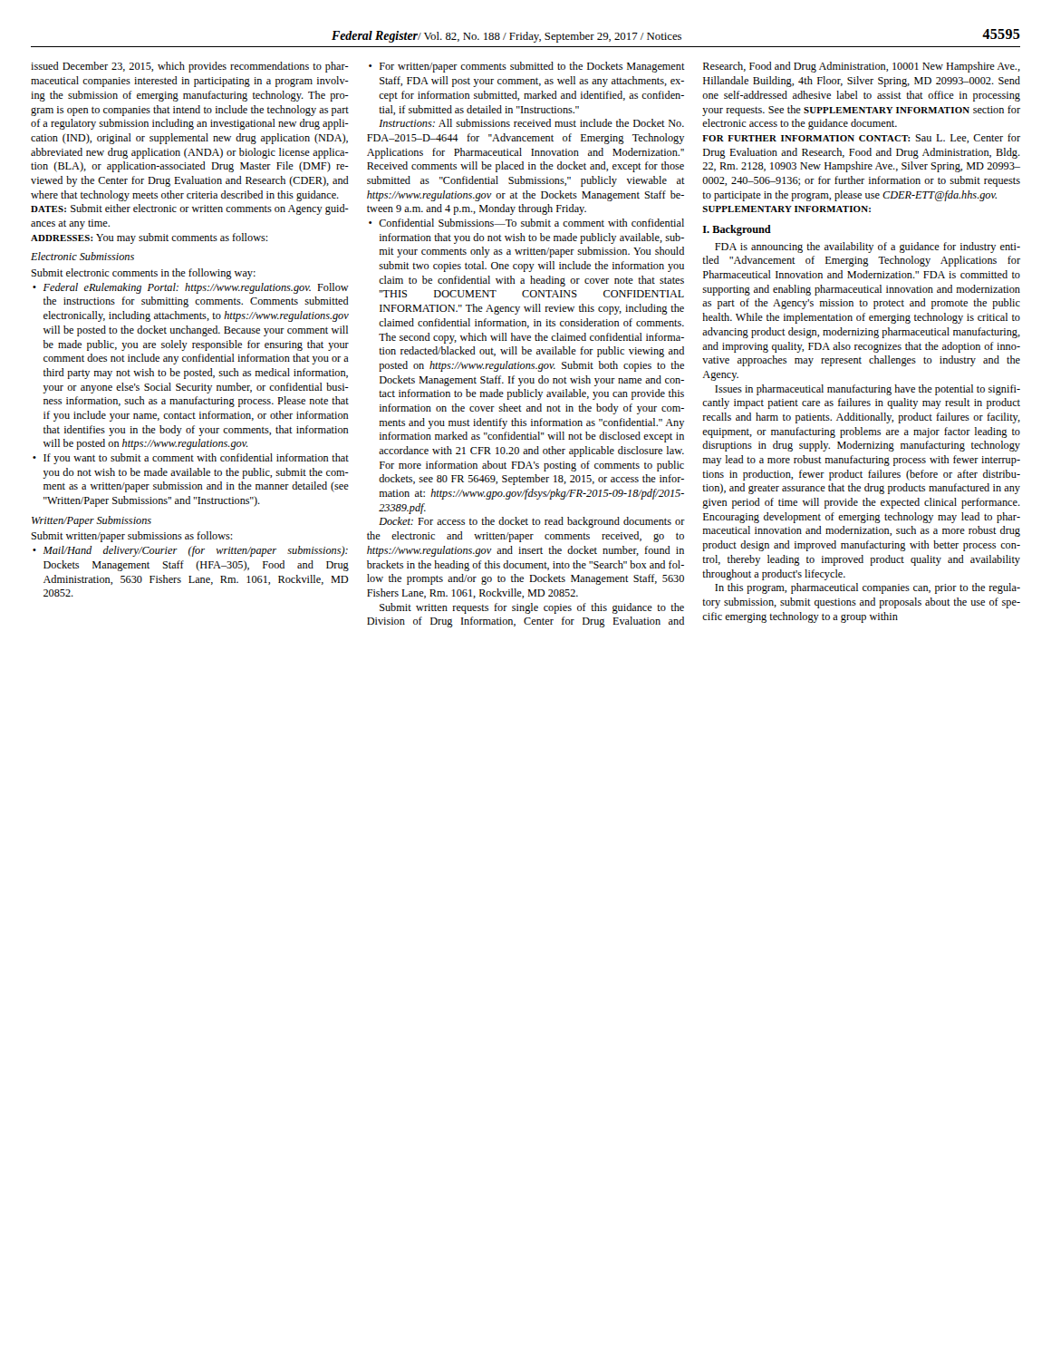Federal Register/ Vol. 82, No. 188 / Friday, September 29, 2017 / Notices
45595
issued December 23, 2015, which provides recommendations to pharmaceutical companies interested in participating in a program involving the submission of emerging manufacturing technology. The program is open to companies that intend to include the technology as part of a regulatory submission including an investigational new drug application (IND), original or supplemental new drug application (NDA), abbreviated new drug application (ANDA) or biologic license application (BLA), or application-associated Drug Master File (DMF) reviewed by the Center for Drug Evaluation and Research (CDER), and where that technology meets other criteria described in this guidance.
Dates: Submit either electronic or written comments on Agency guidances at any time.
Addresses: You may submit comments as follows:
Electronic Submissions
Submit electronic comments in the following way:
Federal eRulemaking Portal: https://www.regulations.gov. Follow the instructions for submitting comments. Comments submitted electronically, including attachments, to https://www.regulations.gov will be posted to the docket unchanged. Because your comment will be made public, you are solely responsible for ensuring that your comment does not include any confidential information that you or a third party may not wish to be posted, such as medical information, your or anyone else's Social Security number, or confidential business information, such as a manufacturing process. Please note that if you include your name, contact information, or other information that identifies you in the body of your comments, that information will be posted on https://www.regulations.gov.
If you want to submit a comment with confidential information that you do not wish to be made available to the public, submit the comment as a written/paper submission and in the manner detailed (see ''Written/Paper Submissions'' and ''Instructions'').
Written/Paper Submissions
Submit written/paper submissions as follows:
Mail/Hand delivery/Courier (for written/paper submissions): Dockets Management Staff (HFA–305), Food and Drug Administration, 5630 Fishers Lane, Rm. 1061, Rockville, MD 20852.
For written/paper comments submitted to the Dockets Management Staff, FDA will post your comment, as well as any attachments, except for information submitted, marked and identified, as confidential, if submitted as detailed in ''Instructions.''
Instructions: All submissions received must include the Docket No. FDA–2015–D–4644 for ''Advancement of Emerging Technology Applications for Pharmaceutical Innovation and Modernization.'' Received comments will be placed in the docket and, except for those submitted as ''Confidential Submissions,'' publicly viewable at https://www.regulations.gov or at the Dockets Management Staff between 9 a.m. and 4 p.m., Monday through Friday.
Confidential Submissions—To submit a comment with confidential information that you do not wish to be made publicly available, submit your comments only as a written/paper submission. You should submit two copies total. One copy will include the information you claim to be confidential with a heading or cover note that states ''THIS DOCUMENT CONTAINS CONFIDENTIAL INFORMATION.'' The Agency will review this copy, including the claimed confidential information, in its consideration of comments. The second copy, which will have the claimed confidential information redacted/blacked out, will be available for public viewing and posted on https://www.regulations.gov. Submit both copies to the Dockets Management Staff. If you do not wish your name and contact information to be made publicly available, you can provide this information on the cover sheet and not in the body of your comments and you must identify this information as ''confidential.'' Any information marked as ''confidential'' will not be disclosed except in accordance with 21 CFR 10.20 and other applicable disclosure law. For more information about FDA's posting of comments to public dockets, see 80 FR 56469, September 18, 2015, or access the information at: https://www.gpo.gov/fdsys/pkg/FR-2015-09-18/pdf/2015-23389.pdf.
Docket: For access to the docket to read background documents or the electronic and written/paper comments received, go to https://www.regulations.gov and insert the docket number, found in brackets in the heading of this document, into the ''Search'' box and follow the prompts and/or go to the Dockets Management Staff, 5630 Fishers Lane, Rm. 1061, Rockville, MD 20852.
Submit written requests for single copies of this guidance to the Division of Drug Information, Center for Drug Evaluation and Research, Food and Drug Administration, 10001 New Hampshire Ave., Hillandale Building, 4th Floor, Silver Spring, MD 20993–0002. Send one self-addressed adhesive label to assist that office in processing your requests. See the Supplementary Information section for electronic access to the guidance document.
For Further Information Contact: Sau L. Lee, Center for Drug Evaluation and Research, Food and Drug Administration, Bldg. 22, Rm. 2128, 10903 New Hampshire Ave., Silver Spring, MD 20993–0002, 240–506–9136; or for further information or to submit requests to participate in the program, please use CDER-ETT@fda.hhs.gov.
Supplementary Information:
I. Background
FDA is announcing the availability of a guidance for industry entitled ''Advancement of Emerging Technology Applications for Pharmaceutical Innovation and Modernization.'' FDA is committed to supporting and enabling pharmaceutical innovation and modernization as part of the Agency's mission to protect and promote the public health. While the implementation of emerging technology is critical to advancing product design, modernizing pharmaceutical manufacturing, and improving quality, FDA also recognizes that the adoption of innovative approaches may represent challenges to industry and the Agency.
Issues in pharmaceutical manufacturing have the potential to significantly impact patient care as failures in quality may result in product recalls and harm to patients. Additionally, product failures or facility, equipment, or manufacturing problems are a major factor leading to disruptions in drug supply. Modernizing manufacturing technology may lead to a more robust manufacturing process with fewer interruptions in production, fewer product failures (before or after distribution), and greater assurance that the drug products manufactured in any given period of time will provide the expected clinical performance. Encouraging development of emerging technology may lead to pharmaceutical innovation and modernization, such as a more robust drug product design and improved manufacturing with better process control, thereby leading to improved product quality and availability throughout a product's lifecycle.
In this program, pharmaceutical companies can, prior to the regulatory submission, submit questions and proposals about the use of specific emerging technology to a group within